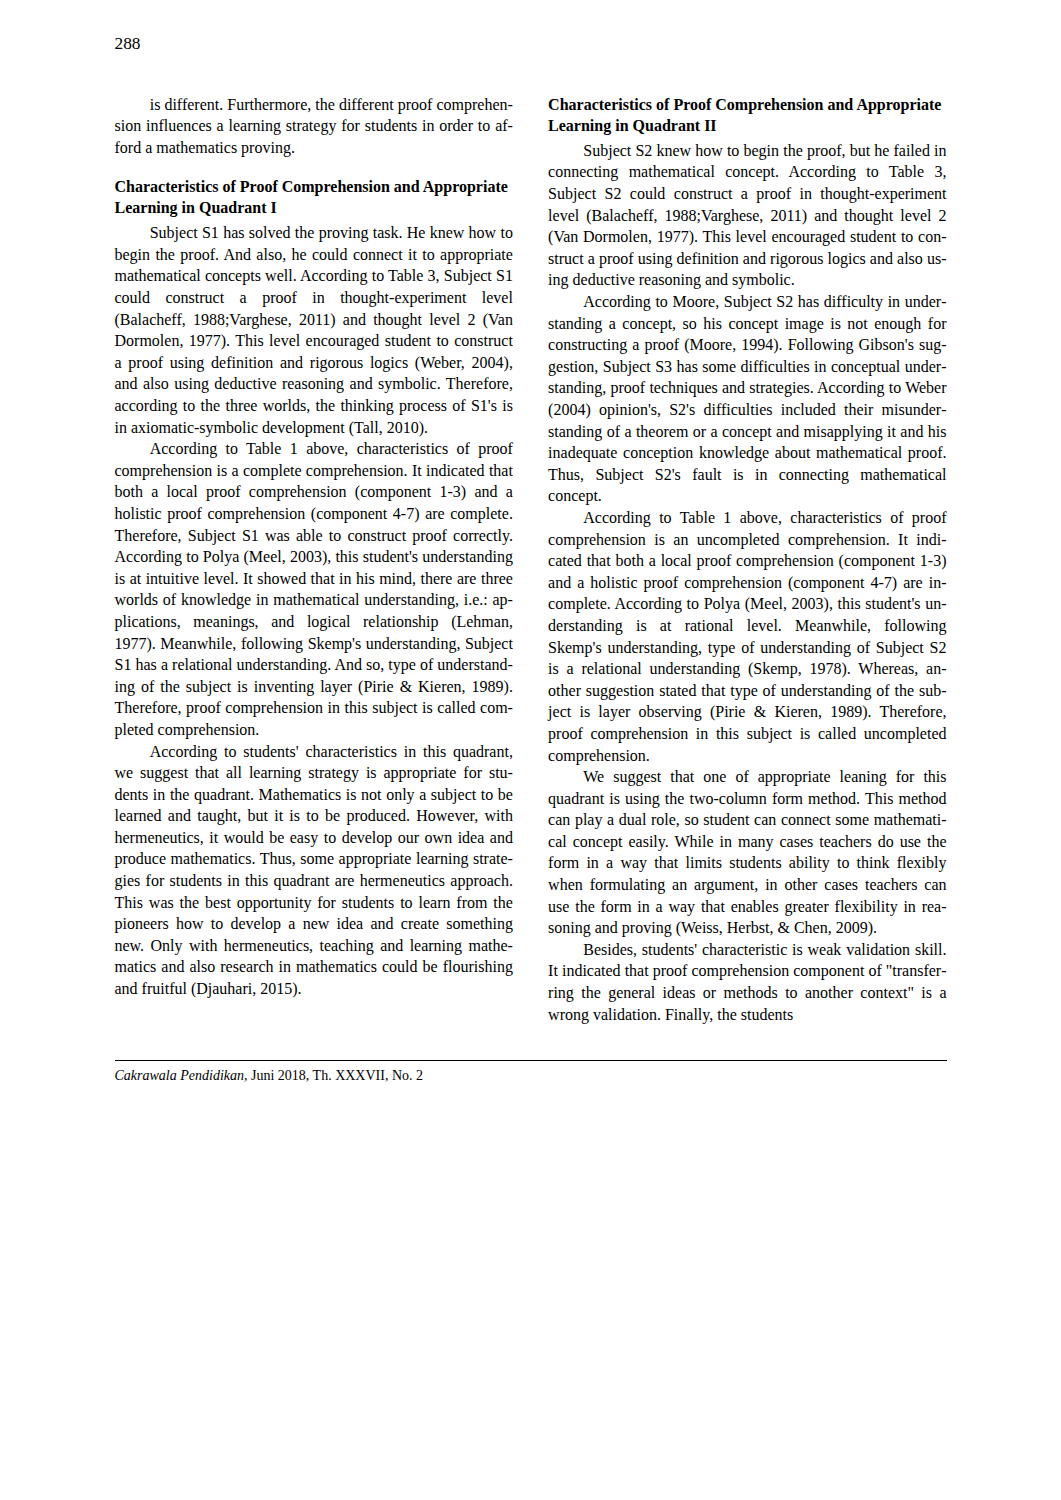288
is different. Furthermore, the different proof comprehension influences a learning strategy for students in order to afford a mathematics proving.
Characteristics of Proof Comprehension and Appropriate Learning in Quadrant I
Subject S1 has solved the proving task. He knew how to begin the proof. And also, he could connect it to appropriate mathematical concepts well. According to Table 3, Subject S1 could construct a proof in thought-experiment level (Balacheff, 1988;Varghese, 2011) and thought level 2 (Van Dormolen, 1977). This level encouraged student to construct a proof using definition and rigorous logics (Weber, 2004), and also using deductive reasoning and symbolic. Therefore, according to the three worlds, the thinking process of S1's is in axiomatic-symbolic development (Tall, 2010).
According to Table 1 above, characteristics of proof comprehension is a complete comprehension. It indicated that both a local proof comprehension (component 1-3) and a holistic proof comprehension (component 4-7) are complete. Therefore, Subject S1 was able to construct proof correctly. According to Polya (Meel, 2003), this student's understanding is at intuitive level. It showed that in his mind, there are three worlds of knowledge in mathematical understanding, i.e.: applications, meanings, and logical relationship (Lehman, 1977). Meanwhile, following Skemp's understanding, Subject S1 has a relational understanding. And so, type of understanding of the subject is inventing layer (Pirie & Kieren, 1989). Therefore, proof comprehension in this subject is called completed comprehension.
According to students' characteristics in this quadrant, we suggest that all learning strategy is appropriate for students in the quadrant. Mathematics is not only a subject to be learned and taught, but it is to be produced. However, with hermeneutics, it would be easy to develop our own idea and produce mathematics. Thus, some appropriate learning strategies for students in this quadrant are hermeneutics approach. This was the best opportunity for students to learn from the pioneers how to develop a new idea and create something new. Only with hermeneutics, teaching and learning mathematics and also research in mathematics could be flourishing and fruitful (Djauhari, 2015).
Characteristics of Proof Comprehension and Appropriate Learning in Quadrant II
Subject S2 knew how to begin the proof, but he failed in connecting mathematical concept. According to Table 3, Subject S2 could construct a proof in thought-experiment level (Balacheff, 1988;Varghese, 2011) and thought level 2 (Van Dormolen, 1977). This level encouraged student to construct a proof using definition and rigorous logics and also using deductive reasoning and symbolic.
According to Moore, Subject S2 has difficulty in understanding a concept, so his concept image is not enough for constructing a proof (Moore, 1994). Following Gibson's suggestion, Subject S3 has some difficulties in conceptual understanding, proof techniques and strategies. According to Weber (2004) opinion's, S2's difficulties included their misunderstanding of a theorem or a concept and misapplying it and his inadequate conception knowledge about mathematical proof. Thus, Subject S2's fault is in connecting mathematical concept.
According to Table 1 above, characteristics of proof comprehension is an uncompleted comprehension. It indicated that both a local proof comprehension (component 1-3) and a holistic proof comprehension (component 4-7) are incomplete. According to Polya (Meel, 2003), this student's understanding is at rational level. Meanwhile, following Skemp's understanding, type of understanding of Subject S2 is a relational understanding (Skemp, 1978). Whereas, another suggestion stated that type of understanding of the subject is layer observing (Pirie & Kieren, 1989). Therefore, proof comprehension in this subject is called uncompleted comprehension.
We suggest that one of appropriate leaning for this quadrant is using the two-column form method. This method can play a dual role, so student can connect some mathematical concept easily. While in many cases teachers do use the form in a way that limits students ability to think flexibly when formulating an argument, in other cases teachers can use the form in a way that enables greater flexibility in reasoning and proving (Weiss, Herbst, & Chen, 2009).
Besides, students' characteristic is weak validation skill. It indicated that proof comprehension component of "transferring the general ideas or methods to another context" is a wrong validation. Finally, the students
Cakrawala Pendidikan, Juni 2018, Th. XXXVII, No. 2